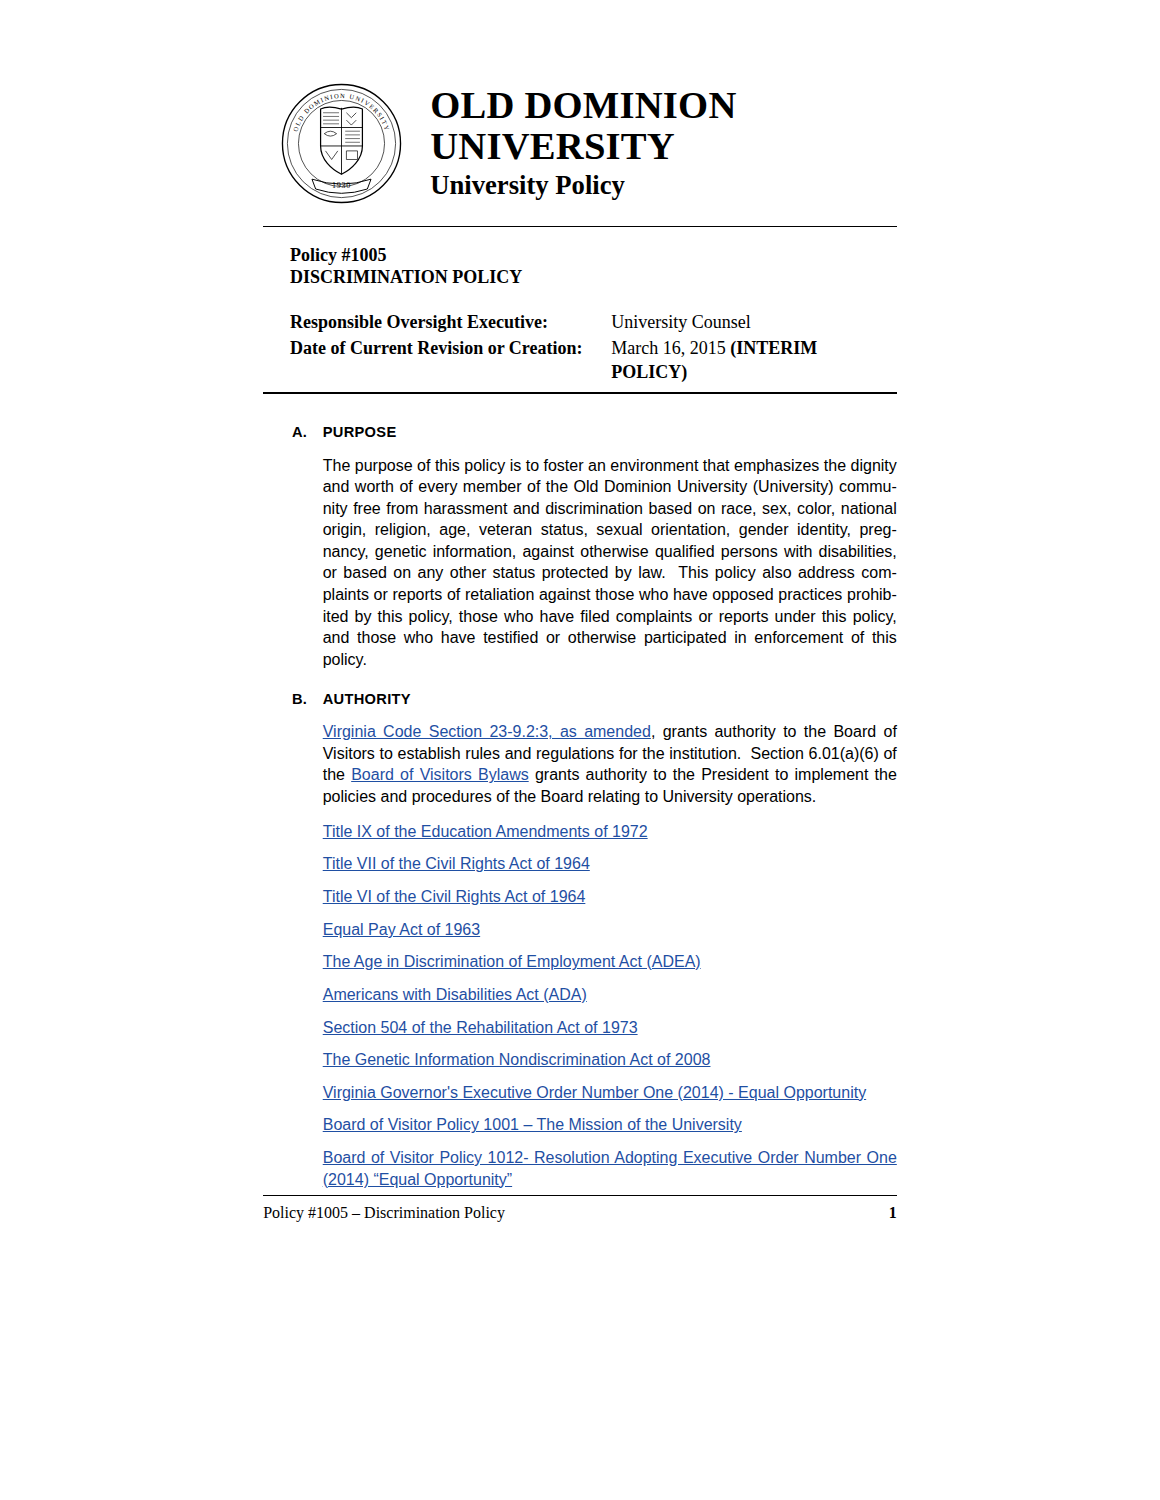1930 OLD DOMINION UNIVERSITY
OLD DOMINION UNIVERSITY
University Policy
Policy #1005
DISCRIMINATION POLICY
| Responsible Oversight Executive: | University Counsel |
| Date of Current Revision or Creation: | March 16, 2015 (INTERIM POLICY) |
A.
PURPOSE
The purpose of this policy is to foster an environment that emphasizes the dignity and worth of every member of the Old Dominion University (University) community free from harassment and discrimination based on race, sex, color, national origin, religion, age, veteran status, sexual orientation, gender identity, pregnancy, genetic information, against otherwise qualified persons with disabilities, or based on any other status protected by law. This policy also address complaints or reports of retaliation against those who have opposed practices prohibited by this policy, those who have filed complaints or reports under this policy, and those who have testified or otherwise participated in enforcement of this policy.
B.
AUTHORITY
Virginia Code Section 23-9.2:3, as amended, grants authority to the Board of Visitors to establish rules and regulations for the institution. Section 6.01(a)(6) of the Board of Visitors Bylaws grants authority to the President to implement the policies and procedures of the Board relating to University operations.
Title IX of the Education Amendments of 1972
Title VII of the Civil Rights Act of 1964
Title VI of the Civil Rights Act of 1964
Equal Pay Act of 1963
The Age in Discrimination of Employment Act (ADEA)
Americans with Disabilities Act (ADA)
Section 504 of the Rehabilitation Act of 1973
The Genetic Information Nondiscrimination Act of 2008
Virginia Governor's Executive Order Number One (2014) - Equal Opportunity
Board of Visitor Policy 1001 – The Mission of the University
Board of Visitor Policy 1012- Resolution Adopting Executive Order Number One (2014) “Equal Opportunity”
Policy #1005 – Discrimination Policy 1